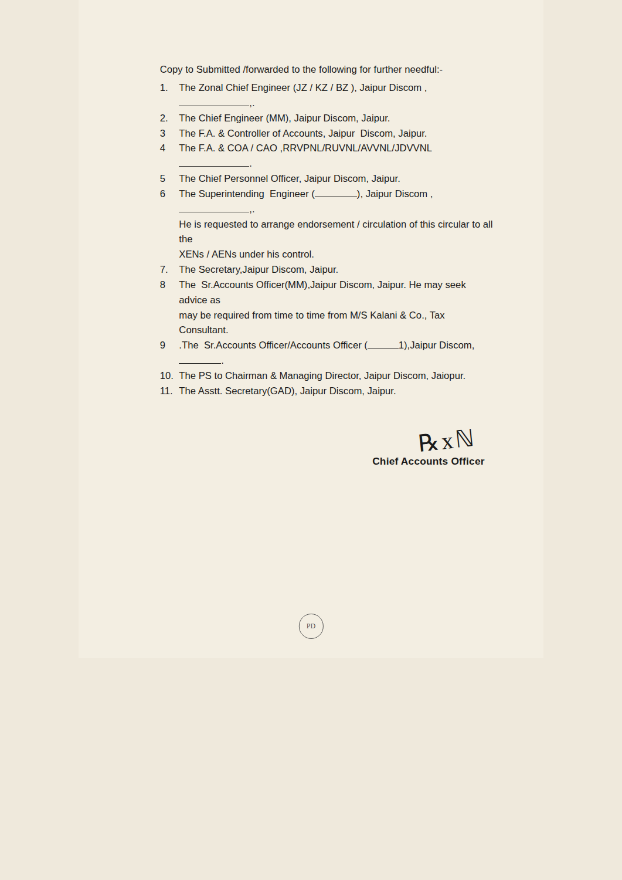Copy to Submitted /forwarded to the following for further needful:-
1. The Zonal Chief Engineer (JZ / KZ / BZ ), Jaipur Discom , ,.
2. The Chief Engineer (MM), Jaipur Discom, Jaipur.
3 The F.A. & Controller of Accounts, Jaipur Discom, Jaipur.
4 The F.A. & COA / CAO ,RRVPNL/RUVNL/AVVNL/JDVVNL .
5 The Chief Personnel Officer, Jaipur Discom, Jaipur.
6 The Superintending Engineer ( ), Jaipur Discom , ,. He is requested to arrange endorsement / circulation of this circular to all the XENs / AENs under his control.
7. The Secretary,Jaipur Discom, Jaipur.
8 The Sr.Accounts Officer(MM),Jaipur Discom, Jaipur. He may seek advice as may be required from time to time from M/S Kalani & Co., Tax Consultant.
9.The Sr.Accounts Officer/Accounts Officer ( 1),Jaipur Discom, .
10. The PS to Chairman & Managing Director, Jaipur Discom, Jaiopur.
11. The Asstt. Secretary(GAD), Jaipur Discom, Jaipur.
℞ x ℕ
Chief Accounts Officer
PD